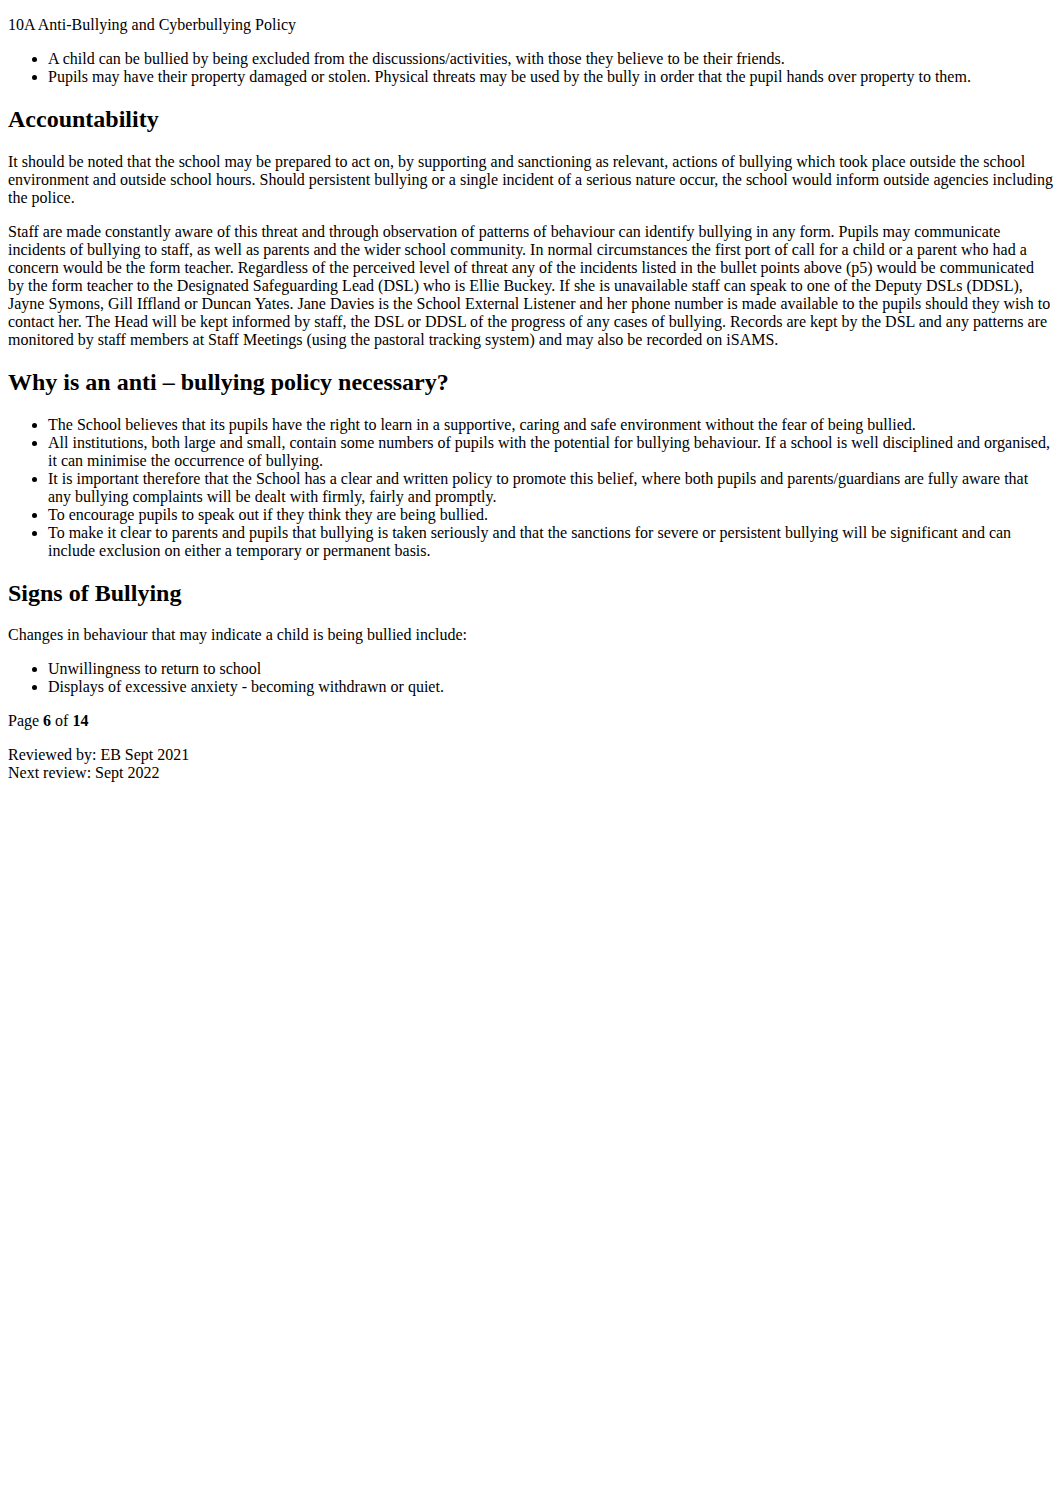10A Anti-Bullying and Cyberbullying Policy
A child can be bullied by being excluded from the discussions/activities, with those they believe to be their friends.
Pupils may have their property damaged or stolen. Physical threats may be used by the bully in order that the pupil hands over property to them.
Accountability
It should be noted that the school may be prepared to act on, by supporting and sanctioning as relevant, actions of bullying which took place outside the school environment and outside school hours. Should persistent bullying or a single incident of a serious nature occur, the school would inform outside agencies including the police.
Staff are made constantly aware of this threat and through observation of patterns of behaviour can identify bullying in any form. Pupils may communicate incidents of bullying to staff, as well as parents and the wider school community. In normal circumstances the first port of call for a child or a parent who had a concern would be the form teacher. Regardless of the perceived level of threat any of the incidents listed in the bullet points above (p5) would be communicated by the form teacher to the Designated Safeguarding Lead (DSL) who is Ellie Buckey. If she is unavailable staff can speak to one of the Deputy DSLs (DDSL), Jayne Symons, Gill Iffland or Duncan Yates. Jane Davies is the School External Listener and her phone number is made available to the pupils should they wish to contact her. The Head will be kept informed by staff, the DSL or DDSL of the progress of any cases of bullying. Records are kept by the DSL and any patterns are monitored by staff members at Staff Meetings (using the pastoral tracking system) and may also be recorded on iSAMS.
Why is an anti – bullying policy necessary?
The School believes that its pupils have the right to learn in a supportive, caring and safe environment without the fear of being bullied.
All institutions, both large and small, contain some numbers of pupils with the potential for bullying behaviour. If a school is well disciplined and organised, it can minimise the occurrence of bullying.
It is important therefore that the School has a clear and written policy to promote this belief, where both pupils and parents/guardians are fully aware that any bullying complaints will be dealt with firmly, fairly and promptly.
To encourage pupils to speak out if they think they are being bullied.
To make it clear to parents and pupils that bullying is taken seriously and that the sanctions for severe or persistent bullying will be significant and can include exclusion on either a temporary or permanent basis.
Signs of Bullying
Changes in behaviour that may indicate a child is being bullied include:
Unwillingness to return to school
Displays of excessive anxiety - becoming withdrawn or quiet.
Page 6 of 14
Reviewed by: EB Sept 2021
Next review: Sept 2022